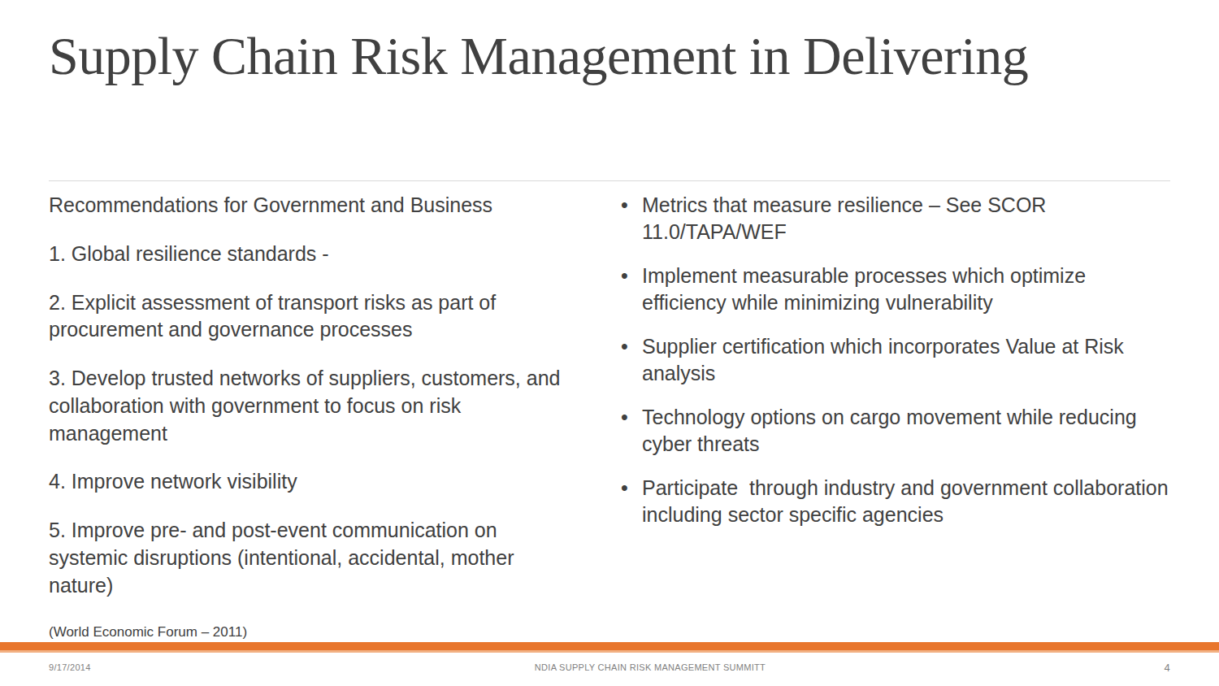Supply Chain Risk Management in Delivering
Recommendations for Government and Business
1. Global resilience standards -
2. Explicit assessment of transport risks as part of procurement and governance processes
3. Develop trusted networks of suppliers, customers, and collaboration with government to focus on risk management
4. Improve network visibility
5. Improve pre- and post-event communication on systemic disruptions (intentional, accidental, mother nature)
(World Economic Forum – 2011)
Metrics that measure resilience – See SCOR 11.0/TAPA/WEF
Implement measurable processes which optimize efficiency while minimizing vulnerability
Supplier certification which incorporates Value at Risk analysis
Technology options on cargo movement while reducing cyber threats
Participate through industry and government collaboration including sector specific agencies
9/17/2014
NDIA SUPPLY CHAIN RISK MANAGEMENT SUMMITT
4